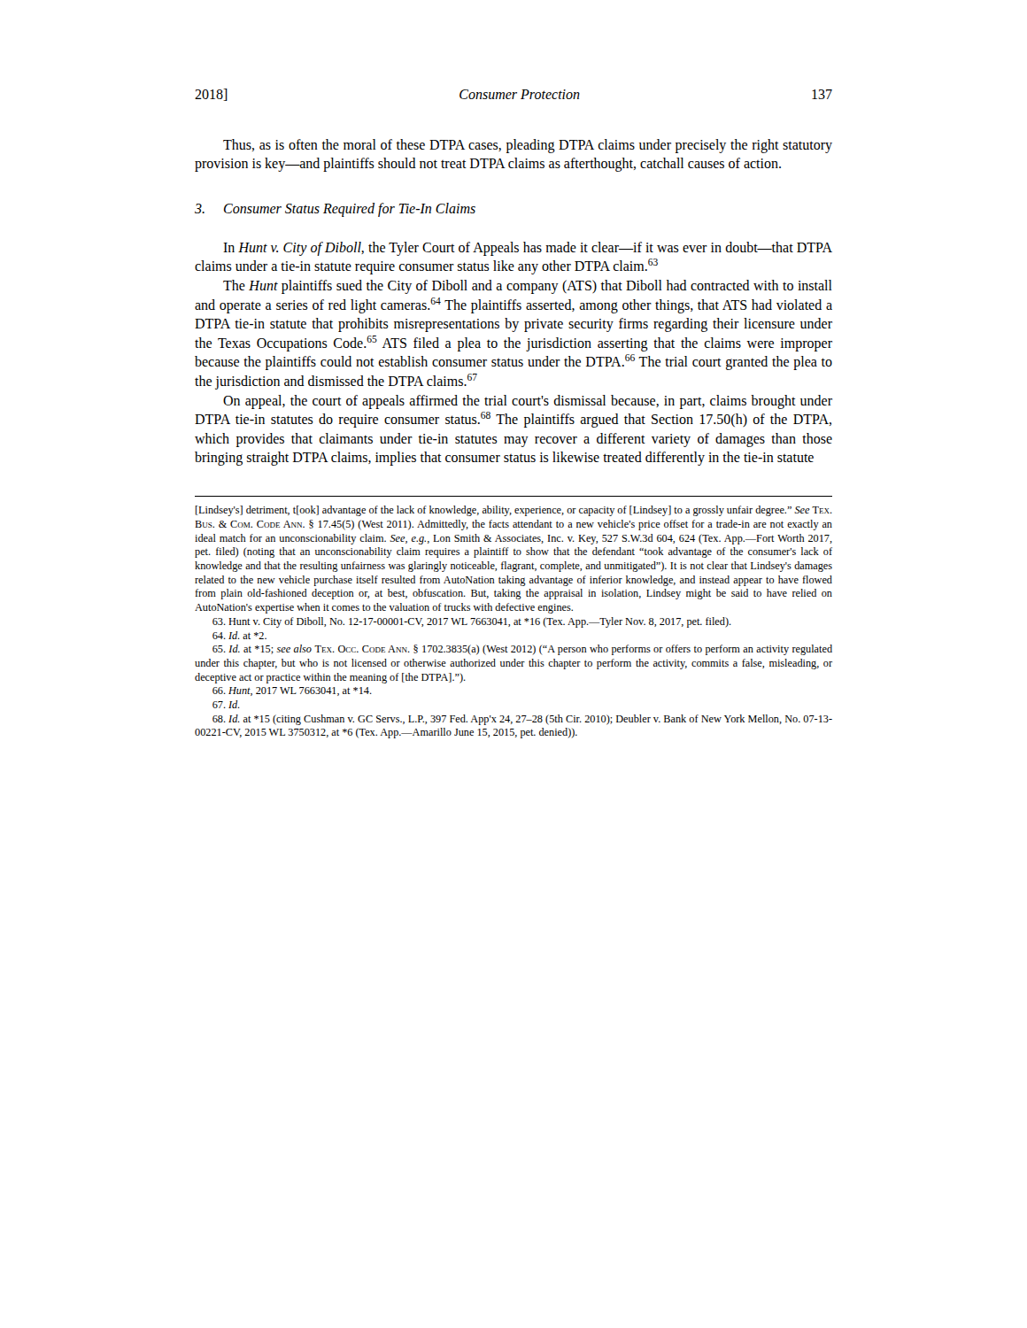2018] Consumer Protection 137
Thus, as is often the moral of these DTPA cases, pleading DTPA claims under precisely the right statutory provision is key—and plaintiffs should not treat DTPA claims as afterthought, catchall causes of action.
3. Consumer Status Required for Tie-In Claims
In Hunt v. City of Diboll, the Tyler Court of Appeals has made it clear—if it was ever in doubt—that DTPA claims under a tie-in statute require consumer status like any other DTPA claim.63
The Hunt plaintiffs sued the City of Diboll and a company (ATS) that Diboll had contracted with to install and operate a series of red light cameras.64 The plaintiffs asserted, among other things, that ATS had violated a DTPA tie-in statute that prohibits misrepresentations by private security firms regarding their licensure under the Texas Occupations Code.65 ATS filed a plea to the jurisdiction asserting that the claims were improper because the plaintiffs could not establish consumer status under the DTPA.66 The trial court granted the plea to the jurisdiction and dismissed the DTPA claims.67
On appeal, the court of appeals affirmed the trial court's dismissal because, in part, claims brought under DTPA tie-in statutes do require consumer status.68 The plaintiffs argued that Section 17.50(h) of the DTPA, which provides that claimants under tie-in statutes may recover a different variety of damages than those bringing straight DTPA claims, implies that consumer status is likewise treated differently in the tie-in statute
[Lindsey's] detriment, t[ook] advantage of the lack of knowledge, ability, experience, or capacity of [Lindsey] to a grossly unfair degree.” See Tex. Bus. & Com. Code Ann. § 17.45(5) (West 2011). Admittedly, the facts attendant to a new vehicle's price offset for a trade-in are not exactly an ideal match for an unconscionability claim. See, e.g., Lon Smith & Associates, Inc. v. Key, 527 S.W.3d 604, 624 (Tex. App.—Fort Worth 2017, pet. filed) (noting that an unconscionability claim requires a plaintiff to show that the defendant “took advantage of the consumer's lack of knowledge and that the resulting unfairness was glaringly noticeable, flagrant, complete, and unmitigated”). It is not clear that Lindsey's damages related to the new vehicle purchase itself resulted from AutoNation taking advantage of inferior knowledge, and instead appear to have flowed from plain old-fashioned deception or, at best, obfuscation. But, taking the appraisal in isolation, Lindsey might be said to have relied on AutoNation's expertise when it comes to the valuation of trucks with defective engines.
63. Hunt v. City of Diboll, No. 12-17-00001-CV, 2017 WL 7663041, at *16 (Tex. App.—Tyler Nov. 8, 2017, pet. filed).
64. Id. at *2.
65. Id. at *15; see also Tex. Occ. Code Ann. § 1702.3835(a) (West 2012) (“A person who performs or offers to perform an activity regulated under this chapter, but who is not licensed or otherwise authorized under this chapter to perform the activity, commits a false, misleading, or deceptive act or practice within the meaning of [the DTPA].”).
66. Hunt, 2017 WL 7663041, at *14.
67. Id.
68. Id. at *15 (citing Cushman v. GC Servs., L.P., 397 Fed. App'x 24, 27–28 (5th Cir. 2010); Deubler v. Bank of New York Mellon, No. 07-13-00221-CV, 2015 WL 3750312, at *6 (Tex. App.—Amarillo June 15, 2015, pet. denied)).